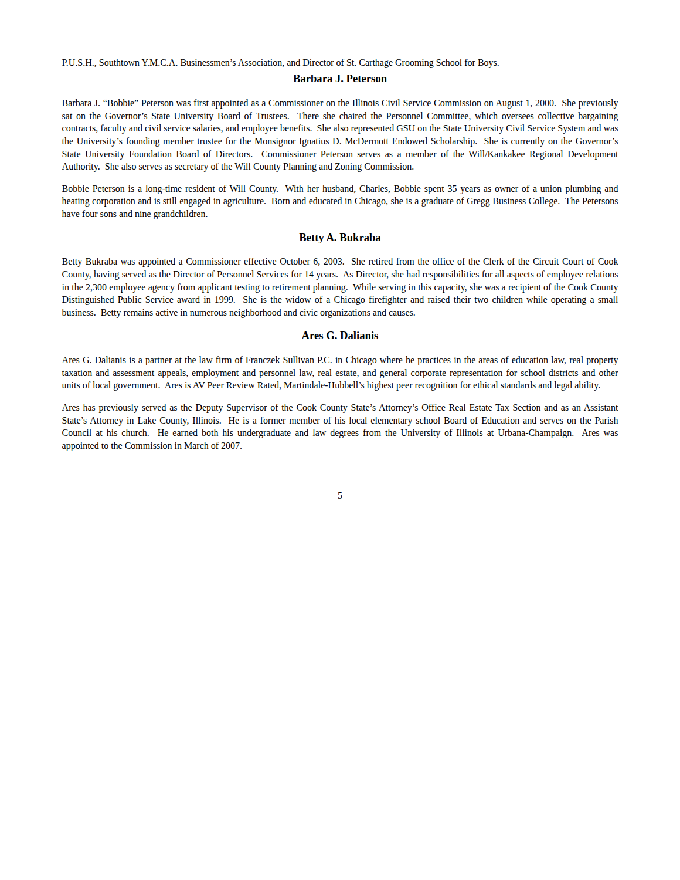P.U.S.H., Southtown Y.M.C.A. Businessmen’s Association, and Director of St. Carthage Grooming School for Boys.
Barbara J. Peterson
Barbara J. “Bobbie” Peterson was first appointed as a Commissioner on the Illinois Civil Service Commission on August 1, 2000. She previously sat on the Governor’s State University Board of Trustees. There she chaired the Personnel Committee, which oversees collective bargaining contracts, faculty and civil service salaries, and employee benefits. She also represented GSU on the State University Civil Service System and was the University’s founding member trustee for the Monsignor Ignatius D. McDermott Endowed Scholarship. She is currently on the Governor’s State University Foundation Board of Directors. Commissioner Peterson serves as a member of the Will/Kankakee Regional Development Authority. She also serves as secretary of the Will County Planning and Zoning Commission.
Bobbie Peterson is a long-time resident of Will County. With her husband, Charles, Bobbie spent 35 years as owner of a union plumbing and heating corporation and is still engaged in agriculture. Born and educated in Chicago, she is a graduate of Gregg Business College. The Petersons have four sons and nine grandchildren.
Betty A. Bukraba
Betty Bukraba was appointed a Commissioner effective October 6, 2003. She retired from the office of the Clerk of the Circuit Court of Cook County, having served as the Director of Personnel Services for 14 years. As Director, she had responsibilities for all aspects of employee relations in the 2,300 employee agency from applicant testing to retirement planning. While serving in this capacity, she was a recipient of the Cook County Distinguished Public Service award in 1999. She is the widow of a Chicago firefighter and raised their two children while operating a small business. Betty remains active in numerous neighborhood and civic organizations and causes.
Ares G. Dalianis
Ares G. Dalianis is a partner at the law firm of Franczek Sullivan P.C. in Chicago where he practices in the areas of education law, real property taxation and assessment appeals, employment and personnel law, real estate, and general corporate representation for school districts and other units of local government. Ares is AV Peer Review Rated, Martindale-Hubbell’s highest peer recognition for ethical standards and legal ability.
Ares has previously served as the Deputy Supervisor of the Cook County State’s Attorney’s Office Real Estate Tax Section and as an Assistant State’s Attorney in Lake County, Illinois. He is a former member of his local elementary school Board of Education and serves on the Parish Council at his church. He earned both his undergraduate and law degrees from the University of Illinois at Urbana-Champaign. Ares was appointed to the Commission in March of 2007.
5